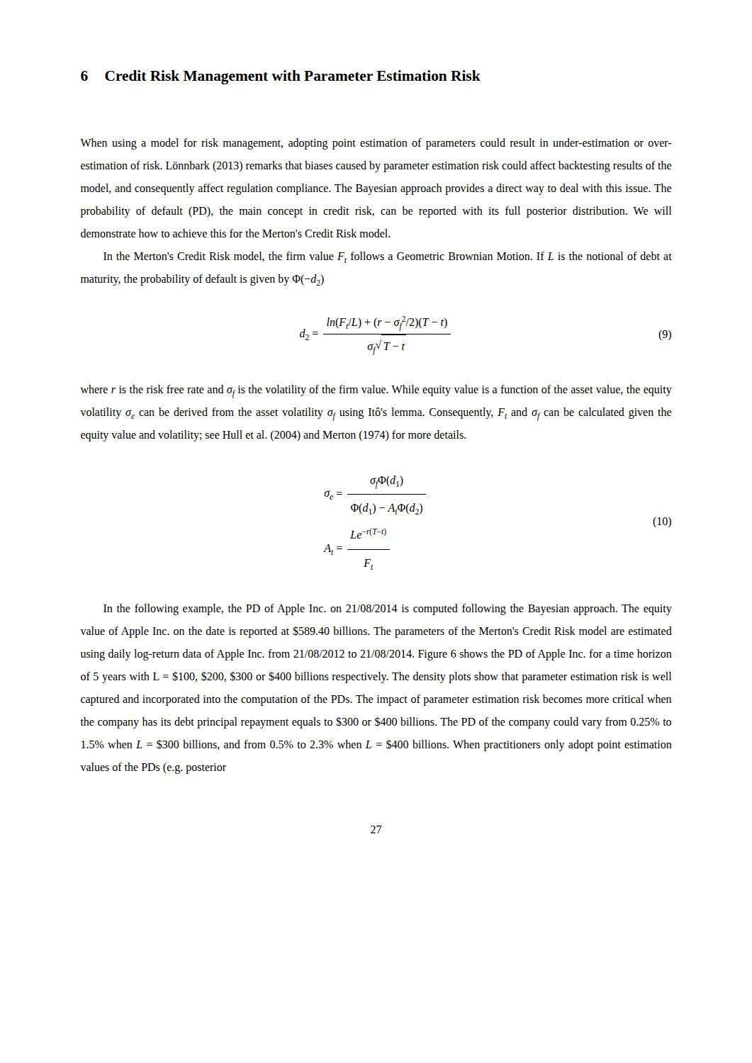6 Credit Risk Management with Parameter Estimation Risk
When using a model for risk management, adopting point estimation of parameters could result in under-estimation or over-estimation of risk. Lönnbark (2013) remarks that biases caused by parameter estimation risk could affect backtesting results of the model, and consequently affect regulation compliance. The Bayesian approach provides a direct way to deal with this issue. The probability of default (PD), the main concept in credit risk, can be reported with its full posterior distribution. We will demonstrate how to achieve this for the Merton's Credit Risk model.
In the Merton's Credit Risk model, the firm value Ft follows a Geometric Brownian Motion. If L is the notional of debt at maturity, the probability of default is given by Φ(−d2)
d2 = ln(Ft/L) + (r − σf2/2)(T − t) σf T − t
(9)
where r is the risk free rate and σf is the volatility of the firm value. While equity value is a function of the asset value, the equity volatility σe can be derived from the asset volatility σf using Itô's lemma. Consequently, Ft and σf can be calculated given the equity value and volatility; see Hull et al. (2004) and Merton (1974) for more details.
σe = σf Φ(d1) Φ(d1) − At Φ(d2)
At = Le−r(T−t) Ft
(10)
In the following example, the PD of Apple Inc. on 21/08/2014 is computed following the Bayesian approach. The equity value of Apple Inc. on the date is reported at $589.40 billions. The parameters of the Merton's Credit Risk model are estimated using daily log-return data of Apple Inc. from 21/08/2012 to 21/08/2014. Figure 6 shows the PD of Apple Inc. for a time horizon of 5 years with L = $100, $200, $300 or $400 billions respectively. The density plots show that parameter estimation risk is well captured and incorporated into the computation of the PDs. The impact of parameter estimation risk becomes more critical when the company has its debt principal repayment equals to $300 or $400 billions. The PD of the company could vary from 0.25% to 1.5% when L = $300 billions, and from 0.5% to 2.3% when L = $400 billions. When practitioners only adopt point estimation values of the PDs (e.g. posterior
27